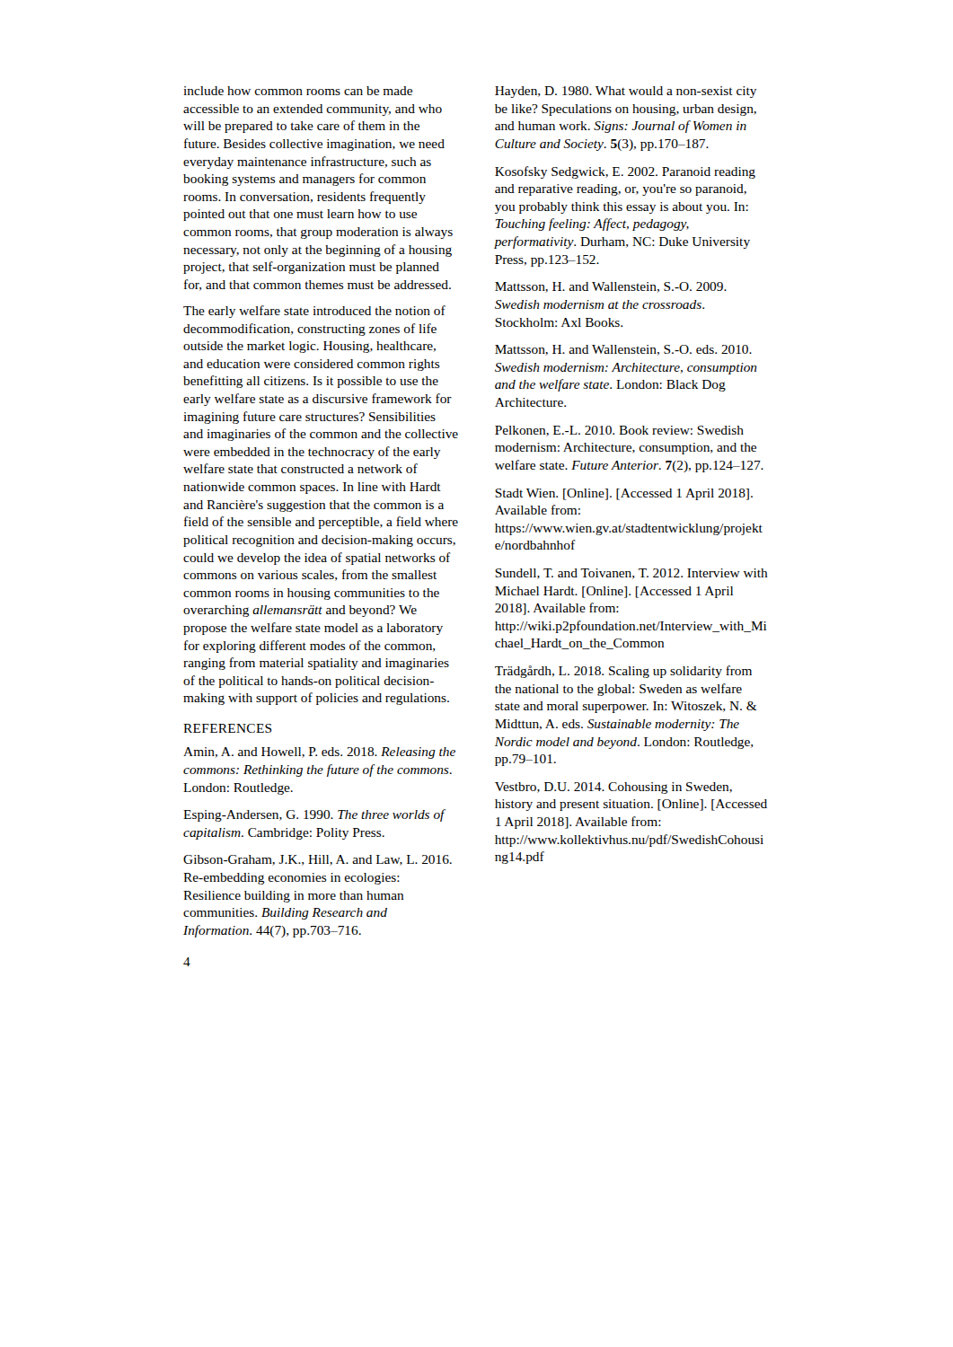include how common rooms can be made accessible to an extended community, and who will be prepared to take care of them in the future. Besides collective imagination, we need everyday maintenance infrastructure, such as booking systems and managers for common rooms. In conversation, residents frequently pointed out that one must learn how to use common rooms, that group moderation is always necessary, not only at the beginning of a housing project, that self-organization must be planned for, and that common themes must be addressed.
The early welfare state introduced the notion of decommodification, constructing zones of life outside the market logic. Housing, healthcare, and education were considered common rights benefitting all citizens. Is it possible to use the early welfare state as a discursive framework for imagining future care structures? Sensibilities and imaginaries of the common and the collective were embedded in the technocracy of the early welfare state that constructed a network of nationwide common spaces. In line with Hardt and Rancière's suggestion that the common is a field of the sensible and perceptible, a field where political recognition and decision-making occurs, could we develop the idea of spatial networks of commons on various scales, from the smallest common rooms in housing communities to the overarching allemansrätt and beyond? We propose the welfare state model as a laboratory for exploring different modes of the common, ranging from material spatiality and imaginaries of the political to hands-on political decision-making with support of policies and regulations.
REFERENCES
Amin, A. and Howell, P. eds. 2018. Releasing the commons: Rethinking the future of the commons. London: Routledge.
Esping-Andersen, G. 1990. The three worlds of capitalism. Cambridge: Polity Press.
Gibson-Graham, J.K., Hill, A. and Law, L. 2016. Re-embedding economies in ecologies: Resilience building in more than human communities. Building Research and Information. 44(7), pp.703–716.
Hayden, D. 1980. What would a non-sexist city be like? Speculations on housing, urban design, and human work. Signs: Journal of Women in Culture and Society. 5(3), pp.170–187.
Kosofsky Sedgwick, E. 2002. Paranoid reading and reparative reading, or, you're so paranoid, you probably think this essay is about you. In: Touching feeling: Affect, pedagogy, performativity. Durham, NC: Duke University Press, pp.123–152.
Mattsson, H. and Wallenstein, S.-O. 2009. Swedish modernism at the crossroads. Stockholm: Axl Books.
Mattsson, H. and Wallenstein, S.-O. eds. 2010. Swedish modernism: Architecture, consumption and the welfare state. London: Black Dog Architecture.
Pelkonen, E.-L. 2010. Book review: Swedish modernism: Architecture, consumption, and the welfare state. Future Anterior. 7(2), pp.124–127.
Stadt Wien. [Online]. [Accessed 1 April 2018]. Available from:
https://www.wien.gv.at/stadtentwicklung/projekte/nordbahnhof
Sundell, T. and Toivanen, T. 2012. Interview with Michael Hardt. [Online]. [Accessed 1 April 2018]. Available from:
http://wiki.p2pfoundation.net/Interview_with_Michael_Hardt_on_the_Common
Trädgårdh, L. 2018. Scaling up solidarity from the national to the global: Sweden as welfare state and moral superpower. In: Witoszek, N. & Midttun, A. eds. Sustainable modernity: The Nordic model and beyond. London: Routledge, pp.79–101.
Vestbro, D.U. 2014. Cohousing in Sweden, history and present situation. [Online]. [Accessed 1 April 2018]. Available from:
http://www.kollektivhus.nu/pdf/SwedishCohousing14.pdf
4